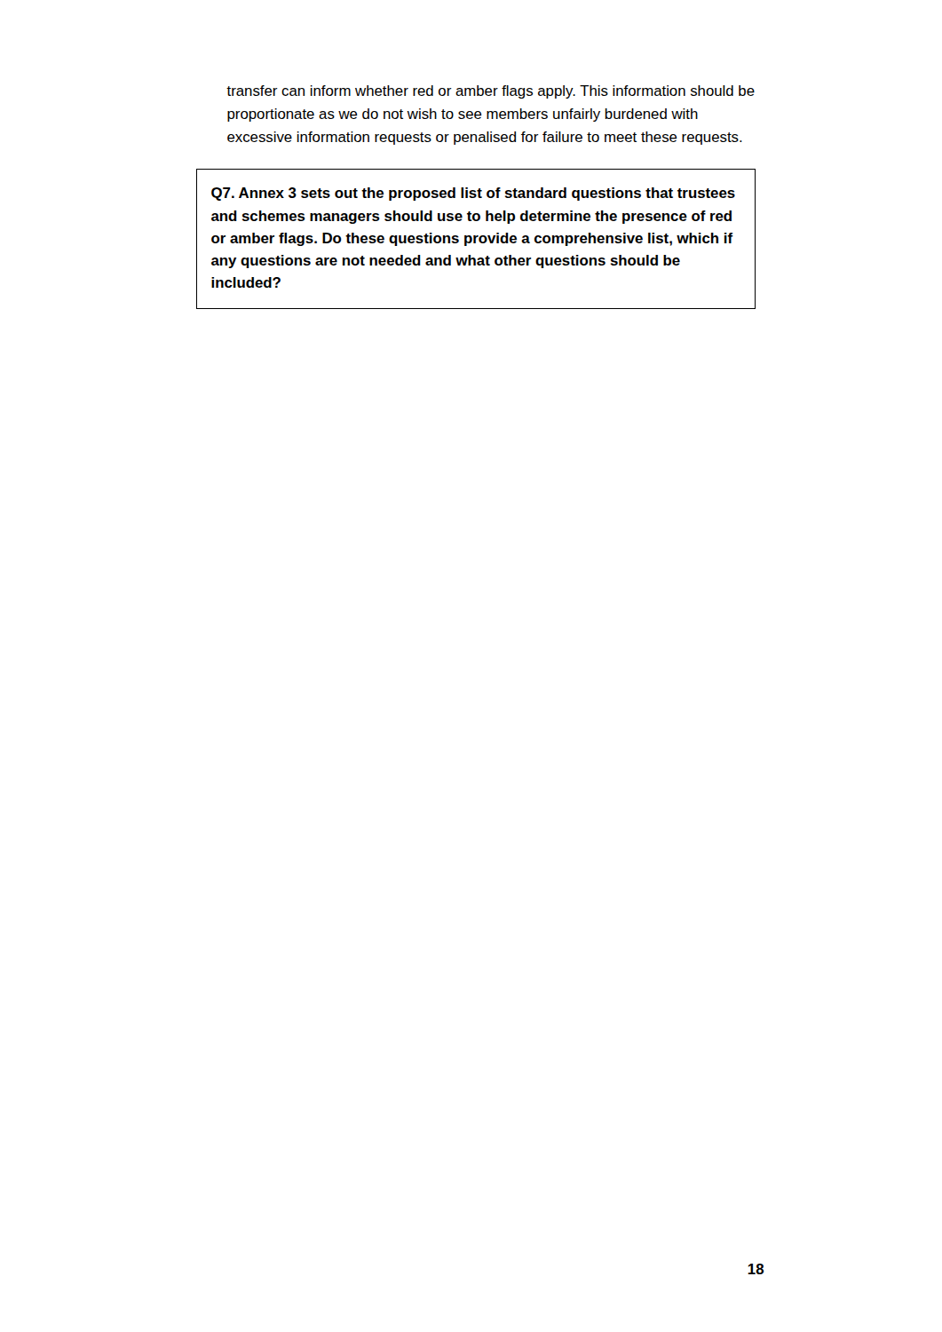transfer can inform whether red or amber flags apply. This information should be proportionate as we do not wish to see members unfairly burdened with excessive information requests or penalised for failure to meet these requests.
Q7. Annex 3 sets out the proposed list of standard questions that trustees and schemes managers should use to help determine the presence of red or amber flags. Do these questions provide a comprehensive list, which if any questions are not needed and what other questions should be included?
18